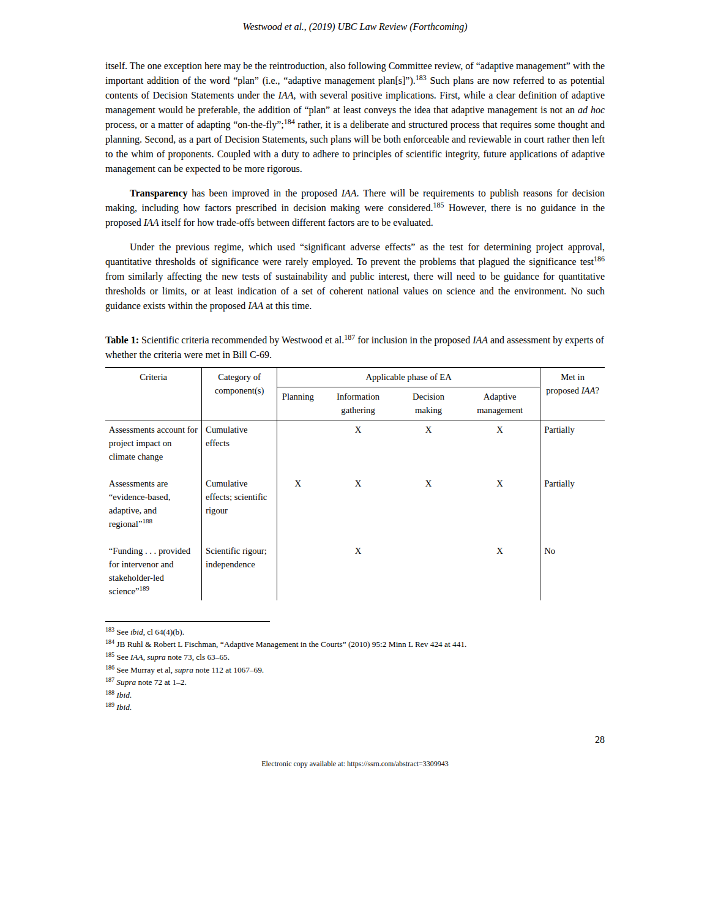Westwood et al., (2019) UBC Law Review (Forthcoming)
itself. The one exception here may be the reintroduction, also following Committee review, of “adaptive management” with the important addition of the word “plan” (i.e., “adaptive management plan[s]”).183 Such plans are now referred to as potential contents of Decision Statements under the IAA, with several positive implications. First, while a clear definition of adaptive management would be preferable, the addition of “plan” at least conveys the idea that adaptive management is not an ad hoc process, or a matter of adapting “on-the-fly”;184 rather, it is a deliberate and structured process that requires some thought and planning. Second, as a part of Decision Statements, such plans will be both enforceable and reviewable in court rather then left to the whim of proponents. Coupled with a duty to adhere to principles of scientific integrity, future applications of adaptive management can be expected to be more rigorous.
Transparency has been improved in the proposed IAA. There will be requirements to publish reasons for decision making, including how factors prescribed in decision making were considered.185 However, there is no guidance in the proposed IAA itself for how trade-offs between different factors are to be evaluated.
Under the previous regime, which used “significant adverse effects” as the test for determining project approval, quantitative thresholds of significance were rarely employed. To prevent the problems that plagued the significance test186 from similarly affecting the new tests of sustainability and public interest, there will need to be guidance for quantitative thresholds or limits, or at least indication of a set of coherent national values on science and the environment. No such guidance exists within the proposed IAA at this time.
Table 1: Scientific criteria recommended by Westwood et al.187 for inclusion in the proposed IAA and assessment by experts of whether the criteria were met in Bill C-69.
| Criteria | Category of component(s) | Applicable phase of EA | Met in proposed IAA ? |
| --- | --- | --- | --- |
| Planning | Information gathering | Decision making | Adaptive management |
| Assessments account for project impact on climate change | Cumulative effects | | X | X | X | Partially |
| Assessments are “evidence-based, adaptive, and regional” 188 | Cumulative effects; scientific rigour | X | X | X | X | Partially |
| “Funding . . . provided for intervenor and stakeholder-led science” 189 | Scientific rigour; independence | | X | | X | No |
183 See ibid, cl 64(4)(b).
184 JB Ruhl & Robert L Fischman, “Adaptive Management in the Courts” (2010) 95:2 Minn L Rev 424 at 441.
185 See IAA, supra note 73, cls 63–65.
186 See Murray et al, supra note 112 at 1067–69.
187 Supra note 72 at 1–2.
188 Ibid.
189 Ibid.
28
Electronic copy available at: https://ssrn.com/abstract=3309943